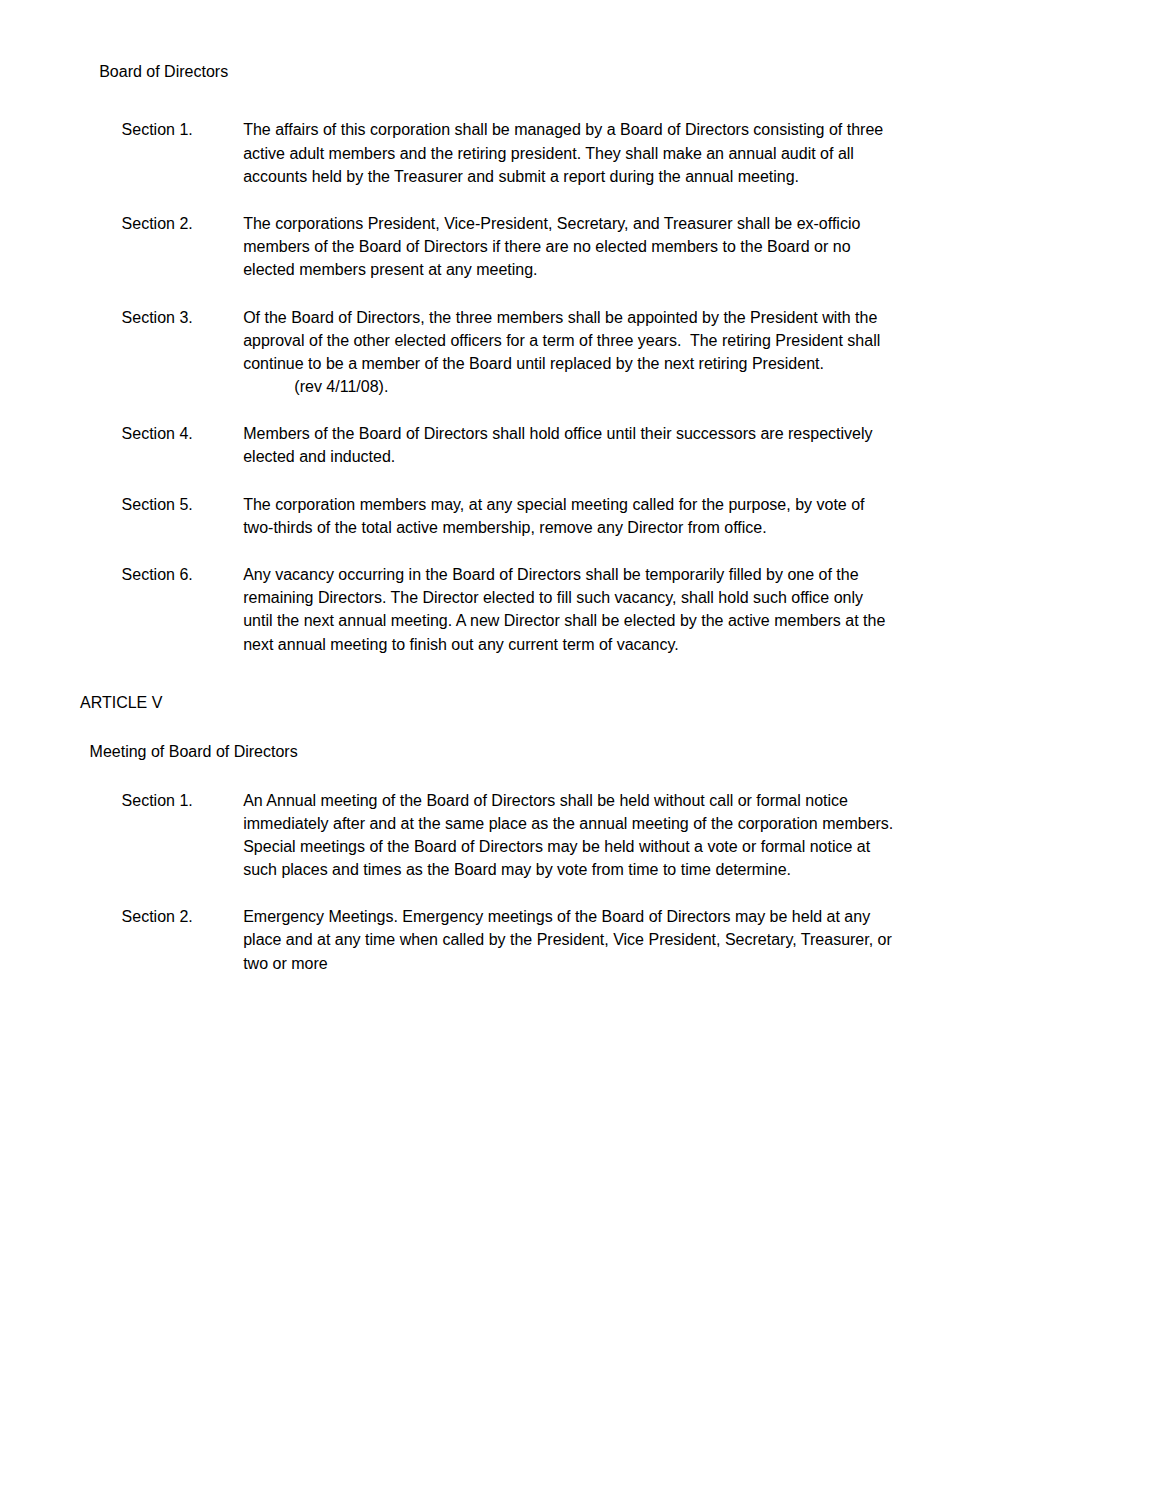Board of Directors
Section 1. The affairs of this corporation shall be managed by a Board of Directors consisting of three active adult members and the retiring president. They shall make an annual audit of all accounts held by the Treasurer and submit a report during the annual meeting.
Section 2. The corporations President, Vice-President, Secretary, and Treasurer shall be ex-officio members of the Board of Directors if there are no elected members to the Board or no elected members present at any meeting.
Section 3. Of the Board of Directors, the three members shall be appointed by the President with the approval of the other elected officers for a term of three years. The retiring President shall continue to be a member of the Board until replaced by the next retiring President. (rev 4/11/08).
Section 4. Members of the Board of Directors shall hold office until their successors are respectively elected and inducted.
Section 5. The corporation members may, at any special meeting called for the purpose, by vote of two-thirds of the total active membership, remove any Director from office.
Section 6. Any vacancy occurring in the Board of Directors shall be temporarily filled by one of the remaining Directors. The Director elected to fill such vacancy, shall hold such office only until the next annual meeting. A new Director shall be elected by the active members at the next annual meeting to finish out any current term of vacancy.
ARTICLE V
Meeting of Board of Directors
Section 1. An Annual meeting of the Board of Directors shall be held without call or formal notice immediately after and at the same place as the annual meeting of the corporation members. Special meetings of the Board of Directors may be held without a vote or formal notice at such places and times as the Board may by vote from time to time determine.
Section 2. Emergency Meetings. Emergency meetings of the Board of Directors may be held at any place and at any time when called by the President, Vice President, Secretary, Treasurer, or two or more